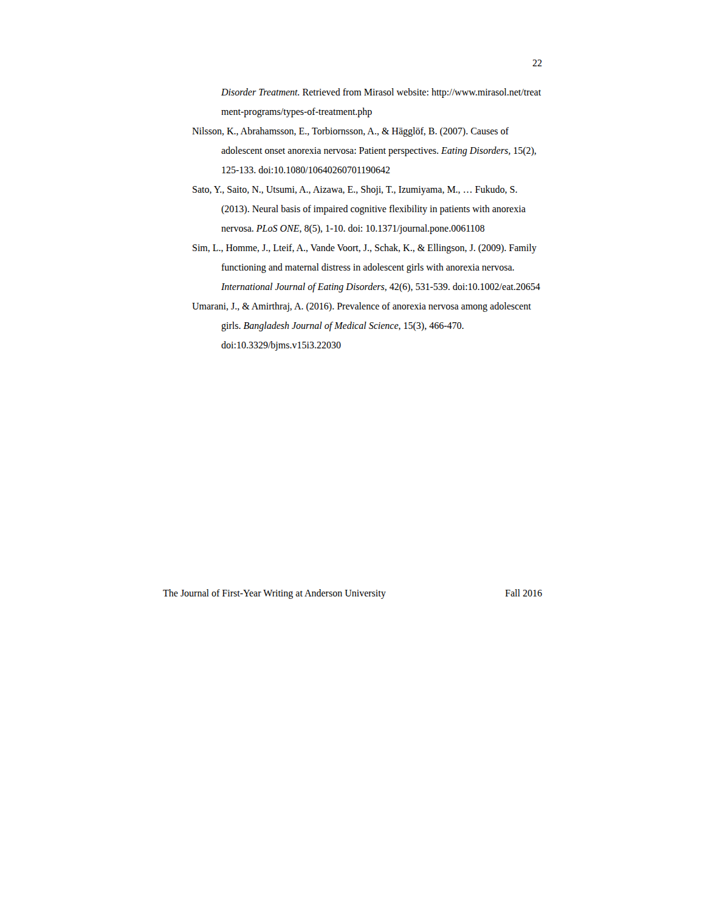22
Disorder Treatment. Retrieved from Mirasol website: http://www.mirasol.net/treat ment-programs/types-of-treatment.php
Nilsson, K., Abrahamsson, E., Torbiornsson, A., & Hägglöf, B. (2007). Causes of adolescent onset anorexia nervosa: Patient perspectives. Eating Disorders, 15(2), 125-133. doi:10.1080/10640260701190642
Sato, Y., Saito, N., Utsumi, A., Aizawa, E., Shoji, T., Izumiyama, M., … Fukudo, S. (2013). Neural basis of impaired cognitive flexibility in patients with anorexia nervosa. PLoS ONE, 8(5), 1-10. doi: 10.1371/journal.pone.0061108
Sim, L., Homme, J., Lteif, A., Vande Voort, J., Schak, K., & Ellingson, J. (2009). Family functioning and maternal distress in adolescent girls with anorexia nervosa. International Journal of Eating Disorders, 42(6), 531-539. doi:10.1002/eat.20654
Umarani, J., & Amirthraj, A. (2016). Prevalence of anorexia nervosa among adolescent girls. Bangladesh Journal of Medical Science, 15(3), 466-470. doi:10.3329/bjms.v15i3.22030
The Journal of First-Year Writing at Anderson University Fall 2016